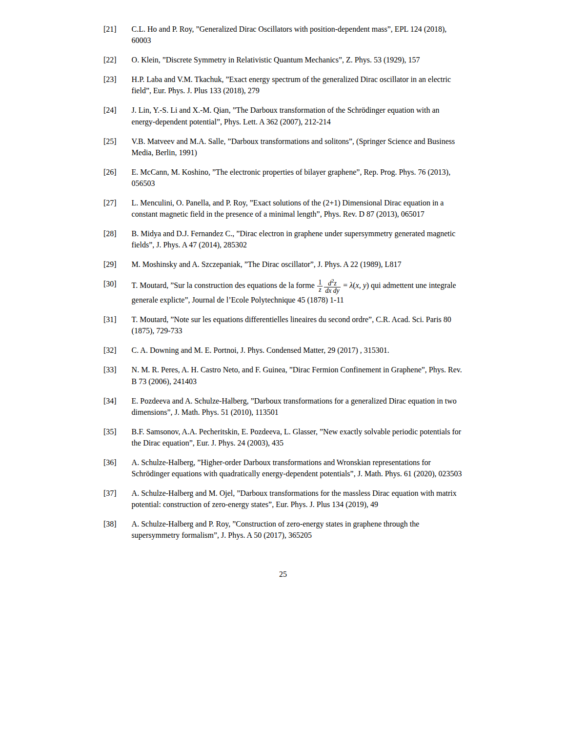[21] C.L. Ho and P. Roy, ”Generalized Dirac Oscillators with position-dependent mass”, EPL 124 (2018), 60003
[22] O. Klein, ”Discrete Symmetry in Relativistic Quantum Mechanics”, Z. Phys. 53 (1929), 157
[23] H.P. Laba and V.M. Tkachuk, ”Exact energy spectrum of the generalized Dirac oscillator in an electric field”, Eur. Phys. J. Plus 133 (2018), 279
[24] J. Lin, Y.-S. Li and X.-M. Qian, ”The Darboux transformation of the Schrödinger equation with an energy-dependent potential”, Phys. Lett. A 362 (2007), 212-214
[25] V.B. Matveev and M.A. Salle, ”Darboux transformations and solitons”, (Springer Science and Business Media, Berlin, 1991)
[26] E. McCann, M. Koshino, ”The electronic properties of bilayer graphene”, Rep. Prog. Phys. 76 (2013), 056503
[27] L. Menculini, O. Panella, and P. Roy, ”Exact solutions of the (2+1) Dimensional Dirac equation in a constant magnetic field in the presence of a minimal length”, Phys. Rev. D 87 (2013), 065017
[28] B. Midya and D.J. Fernandez C., ”Dirac electron in graphene under supersymmetry generated magnetic fields”, J. Phys. A 47 (2014), 285302
[29] M. Moshinsky and A. Szczepaniak, ”The Dirac oscillator”, J. Phys. A 22 (1989), L817
[30] T. Moutard, ”Sur la construction des equations de la forme 1 z d2z dx dy = λ(x, y) qui admettent une integrale generale explicte”, Journal de l’Ecole Polytechnique 45 (1878) 1-11
[31] T. Moutard, ”Note sur les equations differentielles lineaires du second ordre”, C.R. Acad. Sci. Paris 80 (1875), 729-733
[32] C. A. Downing and M. E. Portnoi, J. Phys. Condensed Matter, 29 (2017) , 315301.
[33] N. M. R. Peres, A. H. Castro Neto, and F. Guinea, ”Dirac Fermion Confinement in Graphene”, Phys. Rev. B 73 (2006), 241403
[34] E. Pozdeeva and A. Schulze-Halberg, ”Darboux transformations for a generalized Dirac equation in two dimensions”, J. Math. Phys. 51 (2010), 113501
[35] B.F. Samsonov, A.A. Pecheritskin, E. Pozdeeva, L. Glasser, ”New exactly solvable periodic potentials for the Dirac equation”, Eur. J. Phys. 24 (2003), 435
[36] A. Schulze-Halberg, ”Higher-order Darboux transformations and Wronskian representations for Schrödinger equations with quadratically energy-dependent potentials”, J. Math. Phys. 61 (2020), 023503
[37] A. Schulze-Halberg and M. Ojel, ”Darboux transformations for the massless Dirac equation with matrix potential: construction of zero-energy states”, Eur. Phys. J. Plus 134 (2019), 49
[38] A. Schulze-Halberg and P. Roy, ”Construction of zero-energy states in graphene through the supersymmetry formalism”, J. Phys. A 50 (2017), 365205
25